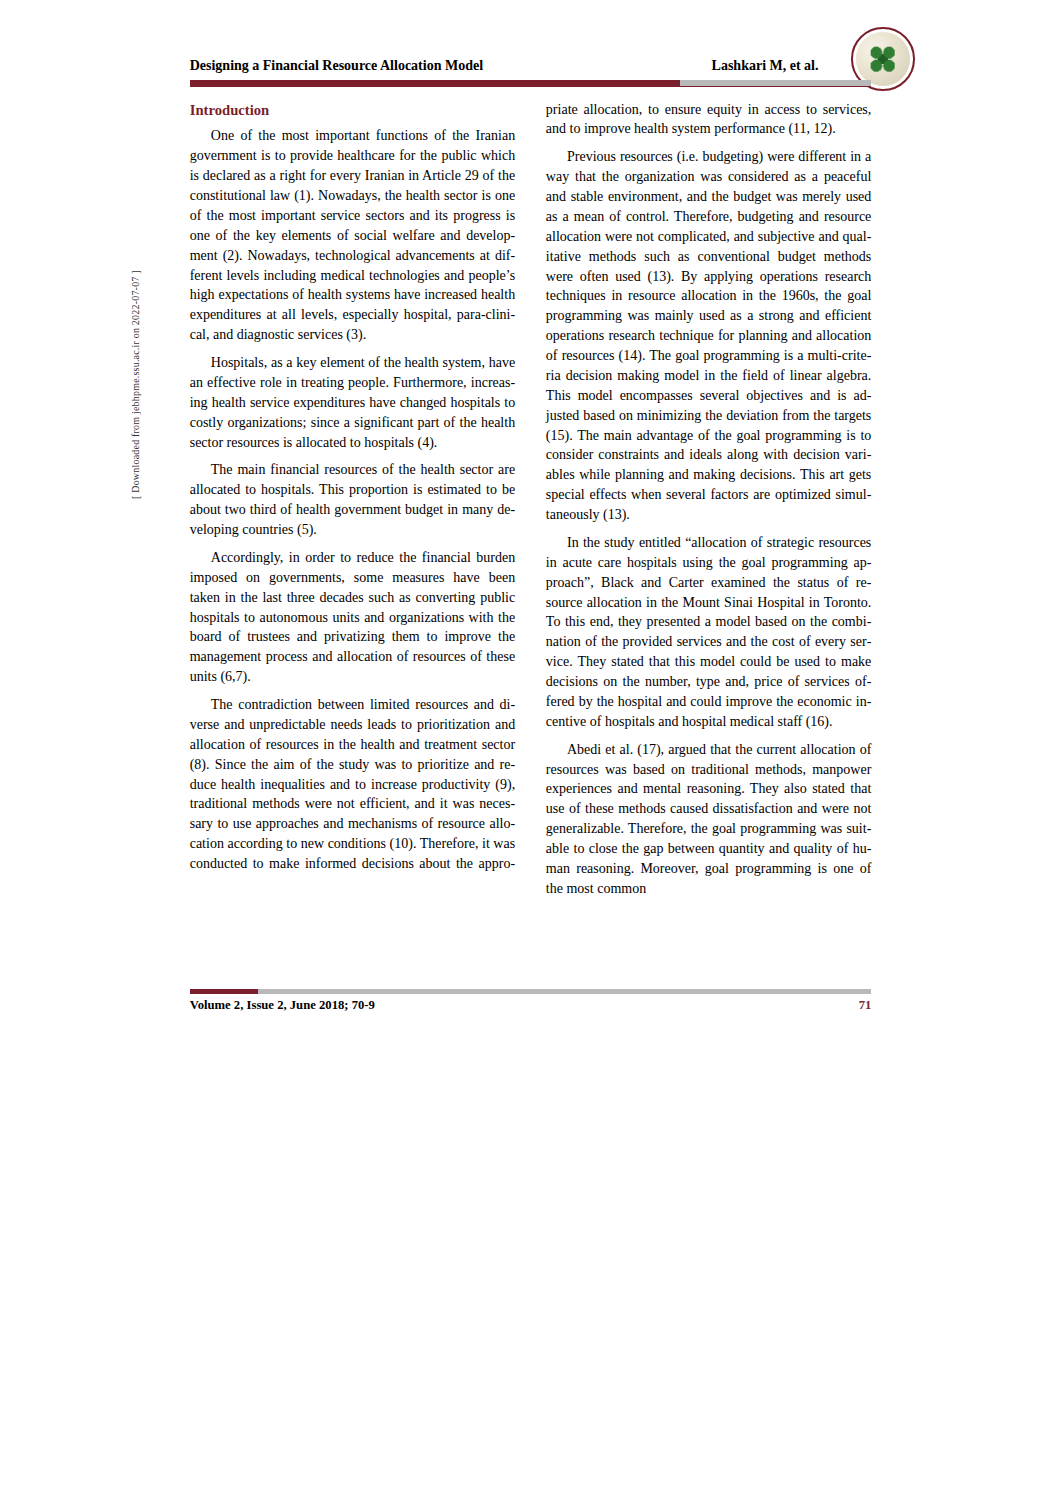[ Downloaded from jebhpme.ssu.ac.ir on 2022-07-07 ]
Designing a Financial Resource Allocation Model
Lashkari M, et al.
Introduction
One of the most important functions of the Iranian government is to provide healthcare for the public which is declared as a right for every Iranian in Article 29 of the constitutional law (1). Nowadays, the health sector is one of the most important service sectors and its progress is one of the key elements of social welfare and development (2). Nowadays, technological advancements at different levels including medical technologies and people’s high expectations of health systems have increased health expenditures at all levels, especially hospital, para-clinical, and diagnostic services (3).
Hospitals, as a key element of the health system, have an effective role in treating people. Furthermore, increasing health service expenditures have changed hospitals to costly organizations; since a significant part of the health sector resources is allocated to hospitals (4).
The main financial resources of the health sector are allocated to hospitals. This proportion is estimated to be about two third of health government budget in many developing countries (5).
Accordingly, in order to reduce the financial burden imposed on governments, some measures have been taken in the last three decades such as converting public hospitals to autonomous units and organizations with the board of trustees and privatizing them to improve the management process and allocation of resources of these units (6,7).
The contradiction between limited resources and diverse and unpredictable needs leads to prioritization and allocation of resources in the health and treatment sector (8). Since the aim of the study was to prioritize and reduce health inequalities and to increase productivity (9), traditional methods were not efficient, and it was necessary to use approaches and mechanisms of resource allocation according to new conditions (10). Therefore, it was conducted to make informed decisions about the appropriate allocation, to ensure equity in access to services, and to improve health system performance (11, 12).
Previous resources (i.e. budgeting) were different in a way that the organization was considered as a peaceful and stable environment, and the budget was merely used as a mean of control. Therefore, budgeting and resource allocation were not complicated, and subjective and qualitative methods such as conventional budget methods were often used (13). By applying operations research techniques in resource allocation in the 1960s, the goal programming was mainly used as a strong and efficient operations research technique for planning and allocation of resources (14). The goal programming is a multi-criteria decision making model in the field of linear algebra. This model encompasses several objectives and is adjusted based on minimizing the deviation from the targets (15). The main advantage of the goal programming is to consider constraints and ideals along with decision variables while planning and making decisions. This art gets special effects when several factors are optimized simultaneously (13).
In the study entitled “allocation of strategic resources in acute care hospitals using the goal programming approach”, Black and Carter examined the status of resource allocation in the Mount Sinai Hospital in Toronto. To this end, they presented a model based on the combination of the provided services and the cost of every service. They stated that this model could be used to make decisions on the number, type and, price of services offered by the hospital and could improve the economic incentive of hospitals and hospital medical staff (16).
Abedi et al. (17), argued that the current allocation of resources was based on traditional methods, manpower experiences and mental reasoning. They also stated that use of these methods caused dissatisfaction and were not generalizable. Therefore, the goal programming was suitable to close the gap between quantity and quality of human reasoning. Moreover, goal programming is one of the most common
Volume 2, Issue 2, June 2018; 70-9
71